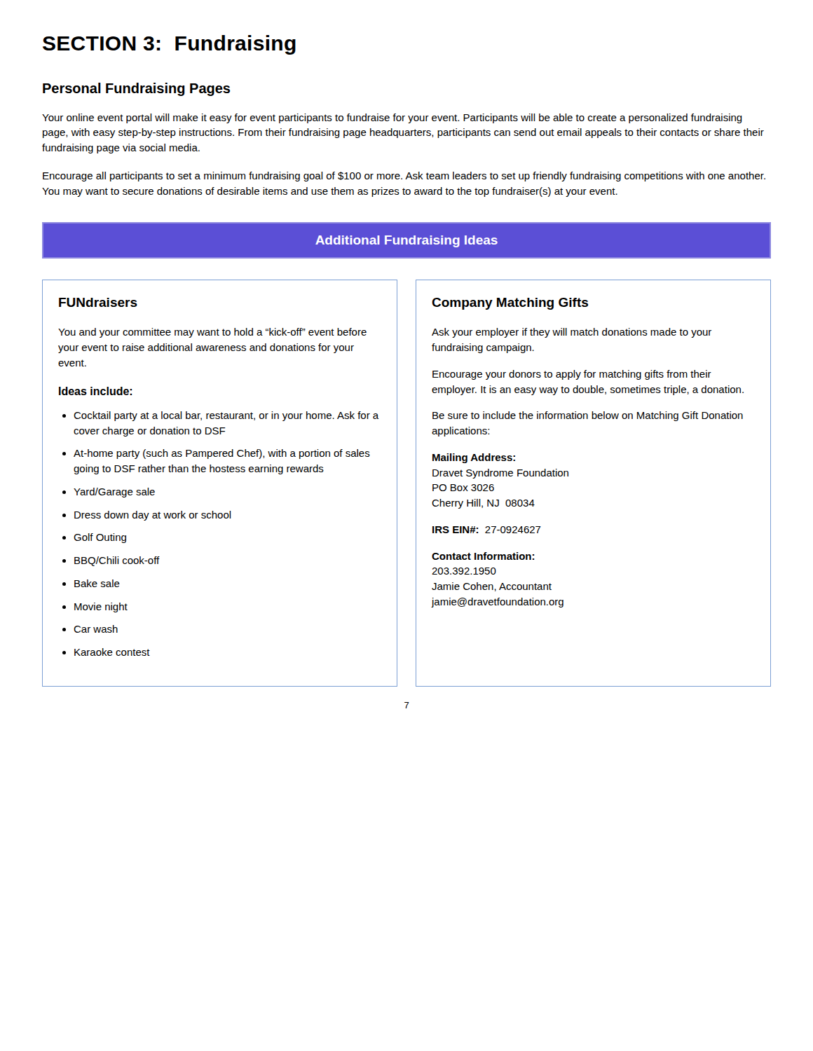SECTION 3: Fundraising
Personal Fundraising Pages
Your online event portal will make it easy for event participants to fundraise for your event. Participants will be able to create a personalized fundraising page, with easy step-by-step instructions. From their fundraising page headquarters, participants can send out email appeals to their contacts or share their fundraising page via social media.
Encourage all participants to set a minimum fundraising goal of $100 or more. Ask team leaders to set up friendly fundraising competitions with one another. You may want to secure donations of desirable items and use them as prizes to award to the top fundraiser(s) at your event.
Additional Fundraising Ideas
FUNdraisers
You and your committee may want to hold a “kick-off” event before your event to raise additional awareness and donations for your event.
Ideas include:
Cocktail party at a local bar, restaurant, or in your home. Ask for a cover charge or donation to DSF
At-home party (such as Pampered Chef), with a portion of sales going to DSF rather than the hostess earning rewards
Yard/Garage sale
Dress down day at work or school
Golf Outing
BBQ/Chili cook-off
Bake sale
Movie night
Car wash
Karaoke contest
Company Matching Gifts
Ask your employer if they will match donations made to your fundraising campaign.
Encourage your donors to apply for matching gifts from their employer. It is an easy way to double, sometimes triple, a donation.
Be sure to include the information below on Matching Gift Donation applications:
Mailing Address:
Dravet Syndrome Foundation
PO Box 3026
Cherry Hill, NJ 08034
IRS EIN#: 27-0924627
Contact Information:
203.392.1950
Jamie Cohen, Accountant
jamie@dravetfoundation.org
7